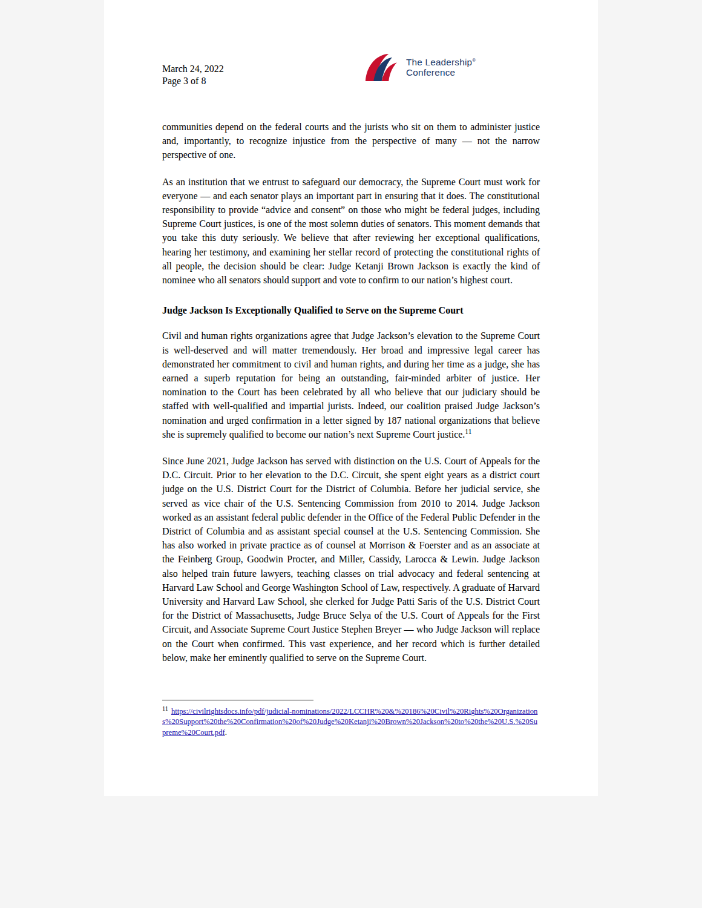March 24, 2022
Page 3 of 8
The Leadership®
Conference
communities depend on the federal courts and the jurists who sit on them to administer justice and, importantly, to recognize injustice from the perspective of many — not the narrow perspective of one.
As an institution that we entrust to safeguard our democracy, the Supreme Court must work for everyone — and each senator plays an important part in ensuring that it does. The constitutional responsibility to provide “advice and consent” on those who might be federal judges, including Supreme Court justices, is one of the most solemn duties of senators. This moment demands that you take this duty seriously. We believe that after reviewing her exceptional qualifications, hearing her testimony, and examining her stellar record of protecting the constitutional rights of all people, the decision should be clear: Judge Ketanji Brown Jackson is exactly the kind of nominee who all senators should support and vote to confirm to our nation’s highest court.
Judge Jackson Is Exceptionally Qualified to Serve on the Supreme Court
Civil and human rights organizations agree that Judge Jackson’s elevation to the Supreme Court is well-deserved and will matter tremendously. Her broad and impressive legal career has demonstrated her commitment to civil and human rights, and during her time as a judge, she has earned a superb reputation for being an outstanding, fair-minded arbiter of justice. Her nomination to the Court has been celebrated by all who believe that our judiciary should be staffed with well-qualified and impartial jurists. Indeed, our coalition praised Judge Jackson’s nomination and urged confirmation in a letter signed by 187 national organizations that believe she is supremely qualified to become our nation’s next Supreme Court justice.11
Since June 2021, Judge Jackson has served with distinction on the U.S. Court of Appeals for the D.C. Circuit. Prior to her elevation to the D.C. Circuit, she spent eight years as a district court judge on the U.S. District Court for the District of Columbia. Before her judicial service, she served as vice chair of the U.S. Sentencing Commission from 2010 to 2014. Judge Jackson worked as an assistant federal public defender in the Office of the Federal Public Defender in the District of Columbia and as assistant special counsel at the U.S. Sentencing Commission. She has also worked in private practice as of counsel at Morrison & Foerster and as an associate at the Feinberg Group, Goodwin Procter, and Miller, Cassidy, Larocca & Lewin. Judge Jackson also helped train future lawyers, teaching classes on trial advocacy and federal sentencing at Harvard Law School and George Washington School of Law, respectively. A graduate of Harvard University and Harvard Law School, she clerked for Judge Patti Saris of the U.S. District Court for the District of Massachusetts, Judge Bruce Selya of the U.S. Court of Appeals for the First Circuit, and Associate Supreme Court Justice Stephen Breyer — who Judge Jackson will replace on the Court when confirmed. This vast experience, and her record which is further detailed below, make her eminently qualified to serve on the Supreme Court.
11 https://civilrightsdocs.info/pdf/judicial-nominations/2022/LCCHR%20&%20186%20Civil%20Rights%20Organizations%20Support%20the%20Confirmation%20of%20Judge%20Ketanji%20Brown%20Jackson%20to%20the%20U.S.%20Supreme%20Court.pdf.